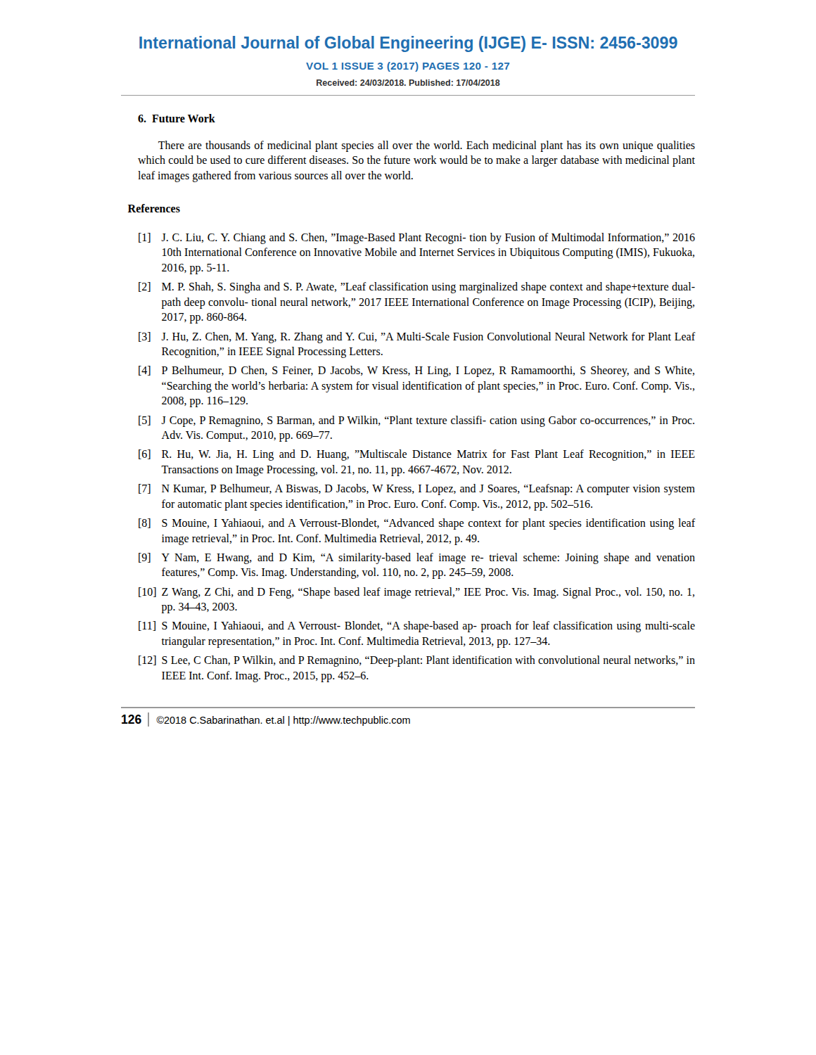International Journal of Global Engineering (IJGE) E- ISSN: 2456-3099
VOL 1 ISSUE 3 (2017) PAGES 120 - 127
Received: 24/03/2018. Published: 17/04/2018
6. Future Work
There are thousands of medicinal plant species all over the world. Each medicinal plant has its own unique qualities which could be used to cure different diseases. So the future work would be to make a larger database with medicinal plant leaf images gathered from various sources all over the world.
References
J. C. Liu, C. Y. Chiang and S. Chen, ”Image-Based Plant Recogni- tion by Fusion of Multimodal Information,” 2016 10th International Conference on Innovative Mobile and Internet Services in Ubiquitous Computing (IMIS), Fukuoka, 2016, pp. 5-11.
M. P. Shah, S. Singha and S. P. Awate, ”Leaf classification using marginalized shape context and shape+texture dual-path deep convolu- tional neural network,” 2017 IEEE International Conference on Image Processing (ICIP), Beijing, 2017, pp. 860-864.
J. Hu, Z. Chen, M. Yang, R. Zhang and Y. Cui, ”A Multi-Scale Fusion Convolutional Neural Network for Plant Leaf Recognition,” in IEEE Signal Processing Letters.
P Belhumeur, D Chen, S Feiner, D Jacobs, W Kress, H Ling, I Lopez, R Ramamoorthi, S Sheorey, and S White, “Searching the world’s herbaria: A system for visual identification of plant species,” in Proc. Euro. Conf. Comp. Vis., 2008, pp. 116–129.
J Cope, P Remagnino, S Barman, and P Wilkin, “Plant texture classifi- cation using Gabor co-occurrences,” in Proc. Adv. Vis. Comput., 2010, pp. 669–77.
R. Hu, W. Jia, H. Ling and D. Huang, ”Multiscale Distance Matrix for Fast Plant Leaf Recognition,” in IEEE Transactions on Image Processing, vol. 21, no. 11, pp. 4667-4672, Nov. 2012.
N Kumar, P Belhumeur, A Biswas, D Jacobs, W Kress, I Lopez, and J Soares, “Leafsnap: A computer vision system for automatic plant species identification,” in Proc. Euro. Conf. Comp. Vis., 2012, pp. 502–516.
S Mouine, I Yahiaoui, and A Verroust-Blondet, “Advanced shape context for plant species identification using leaf image retrieval,” in Proc. Int. Conf. Multimedia Retrieval, 2012, p. 49.
Y Nam, E Hwang, and D Kim, “A similarity-based leaf image re- trieval scheme: Joining shape and venation features,” Comp. Vis. Imag. Understanding, vol. 110, no. 2, pp. 245–59, 2008.
Z Wang, Z Chi, and D Feng, “Shape based leaf image retrieval,” IEE Proc. Vis. Imag. Signal Proc., vol. 150, no. 1, pp. 34–43, 2003.
S Mouine, I Yahiaoui, and A Verroust- Blondet, “A shape-based ap- proach for leaf classification using multi-scale triangular representation,” in Proc. Int. Conf. Multimedia Retrieval, 2013, pp. 127–34.
S Lee, C Chan, P Wilkin, and P Remagnino, “Deep-plant: Plant identification with convolutional neural networks,” in IEEE Int. Conf. Imag. Proc., 2015, pp. 452–6.
126©2018 C.Sabarinathan. et.al | http://www.techpublic.com